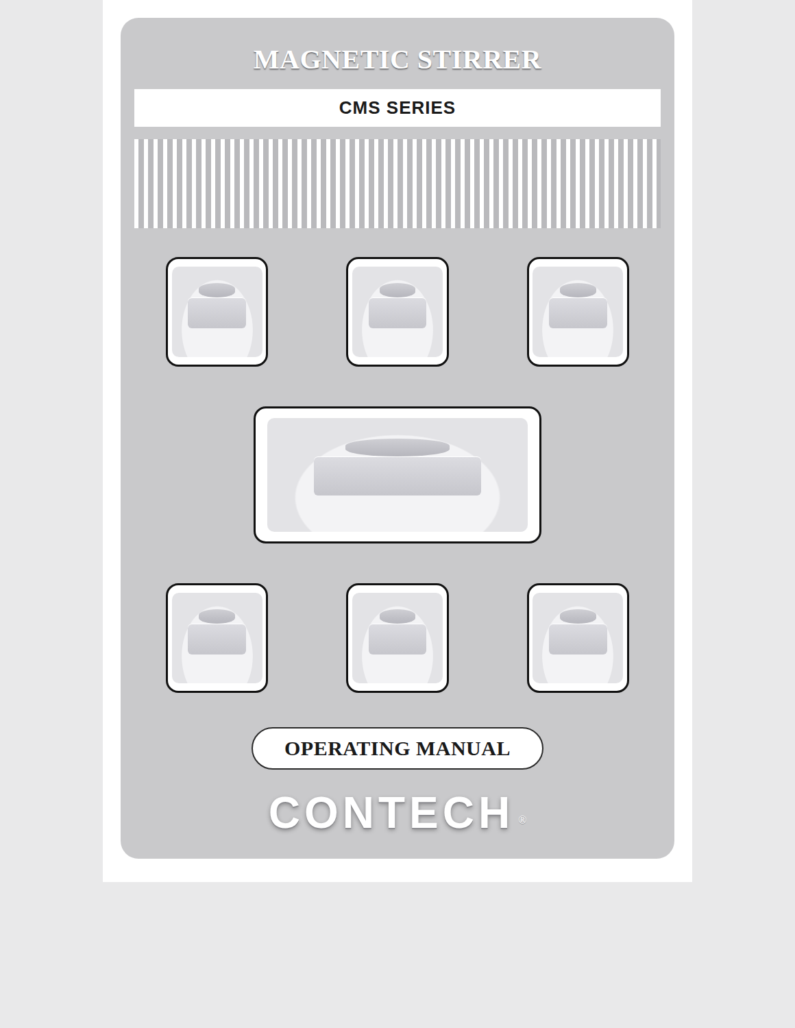MAGNETIC STIRRER
CMS SERIES
OPERATING MANUAL
CONTECH®